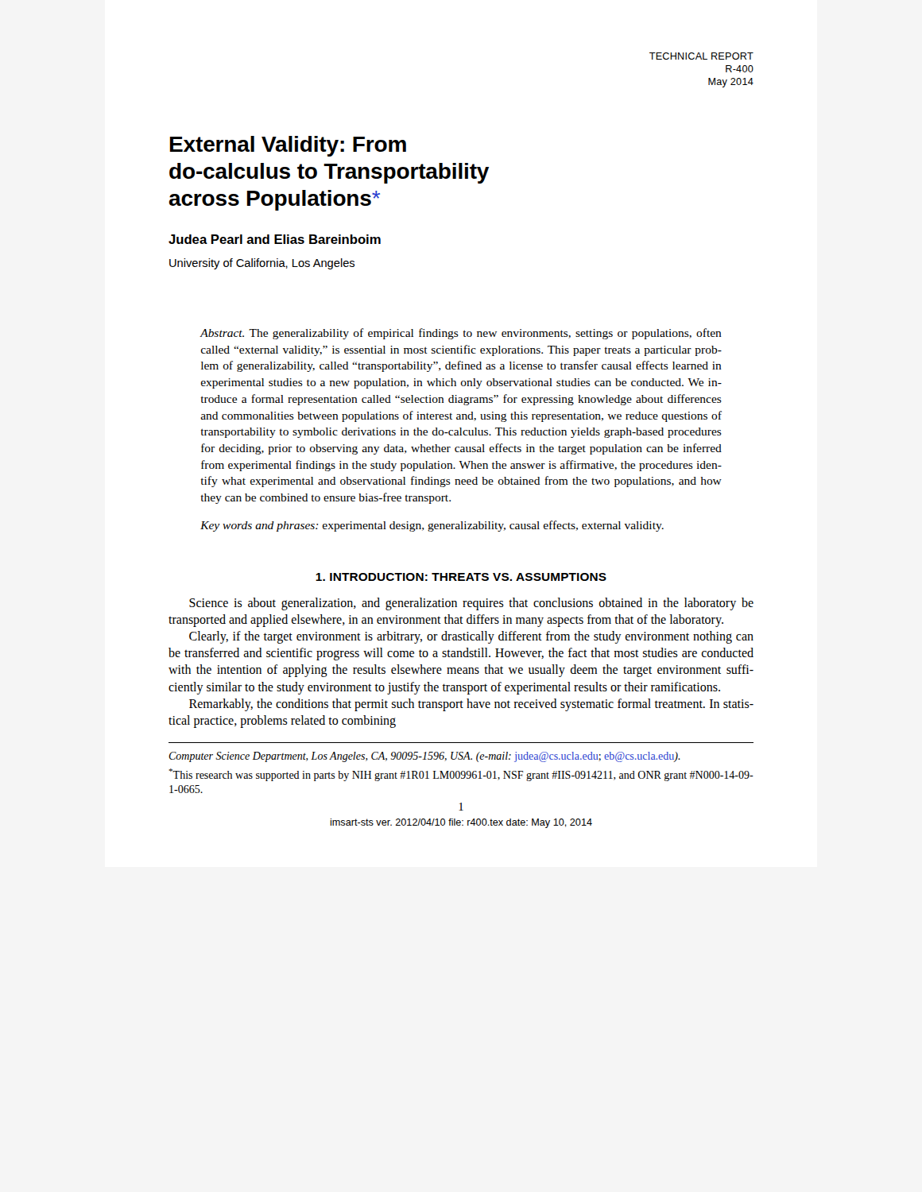TECHNICAL REPORT
R-400
May 2014
External Validity: From
do-calculus to Transportability
across Populations*
Judea Pearl and Elias Bareinboim
University of California, Los Angeles
Abstract. The generalizability of empirical findings to new environments, settings or populations, often called “external validity,” is essential in most scientific explorations. This paper treats a particular problem of generalizability, called “transportability”, defined as a license to transfer causal effects learned in experimental studies to a new population, in which only observational studies can be conducted. We introduce a formal representation called “selection diagrams” for expressing knowledge about differences and commonalities between populations of interest and, using this representation, we reduce questions of transportability to symbolic derivations in the do-calculus. This reduction yields graph-based procedures for deciding, prior to observing any data, whether causal effects in the target population can be inferred from experimental findings in the study population. When the answer is affirmative, the procedures identify what experimental and observational findings need be obtained from the two populations, and how they can be combined to ensure bias-free transport.
Key words and phrases: experimental design, generalizability, causal effects, external validity.
1. Introduction: Threats vs. Assumptions
Science is about generalization, and generalization requires that conclusions obtained in the laboratory be transported and applied elsewhere, in an environment that differs in many aspects from that of the laboratory.
Clearly, if the target environment is arbitrary, or drastically different from the study environment nothing can be transferred and scientific progress will come to a standstill. However, the fact that most studies are conducted with the intention of applying the results elsewhere means that we usually deem the target environment sufficiently similar to the study environment to justify the transport of experimental results or their ramifications.
Remarkably, the conditions that permit such transport have not received systematic formal treatment. In statistical practice, problems related to combining
Computer Science Department, Los Angeles, CA, 90095-1596, USA. (e-mail: judea@cs.ucla.edu; eb@cs.ucla.edu).
*This research was supported in parts by NIH grant #1R01 LM009961-01, NSF grant #IIS-0914211, and ONR grant #N000-14-09-1-0665.
1
imsart-sts ver. 2012/04/10 file: r400.tex date: May 10, 2014